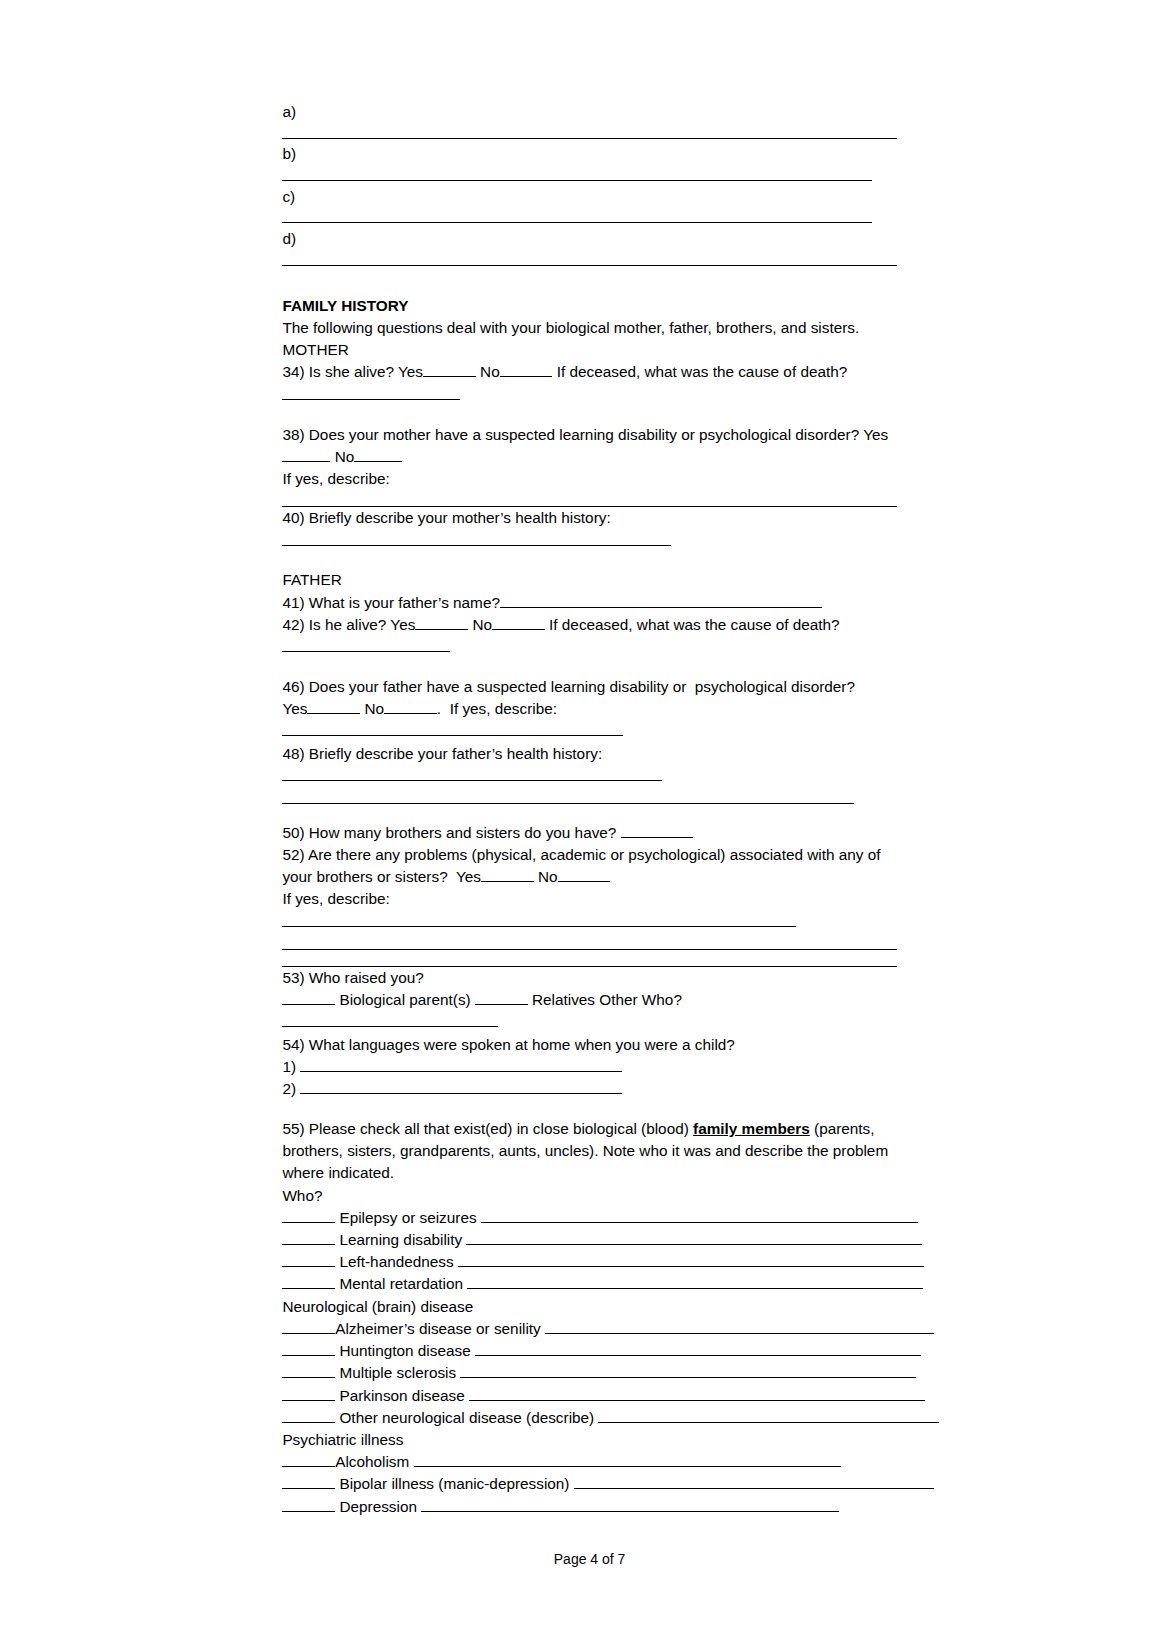a)
b)
c)
d)
FAMILY HISTORY
The following questions deal with your biological mother, father, brothers, and sisters.
MOTHER
34) Is she alive? Yes No If deceased, what was the cause of death?
38) Does your mother have a suspected learning disability or psychological disorder? Yes No
If yes, describe:
40) Briefly describe your mother’s health history:
FATHER
41) What is your father’s name?
42) Is he alive? Yes No If deceased, what was the cause of death?
46) Does your father have a suspected learning disability or psychological disorder?
Yes No . If yes, describe:
48) Briefly describe your father’s health history:
50) How many brothers and sisters do you have?
52) Are there any problems (physical, academic or psychological) associated with any of your brothers or sisters? Yes No
If yes, describe:
53) Who raised you?
Biological parent(s) Relatives Other Who?
54) What languages were spoken at home when you were a child?
1)
2)
55) Please check all that exist(ed) in close biological (blood) family members (parents, brothers, sisters, grandparents, aunts, uncles). Note who it was and describe the problem where indicated.
Who?
Epilepsy or seizures
Learning disability
Left-handedness
Mental retardation
Neurological (brain) disease
Alzheimer’s disease or senility
Huntington disease
Multiple sclerosis
Parkinson disease
Other neurological disease (describe)
Psychiatric illness
Alcoholism
Bipolar illness (manic-depression)
Depression
Page 4 of 7